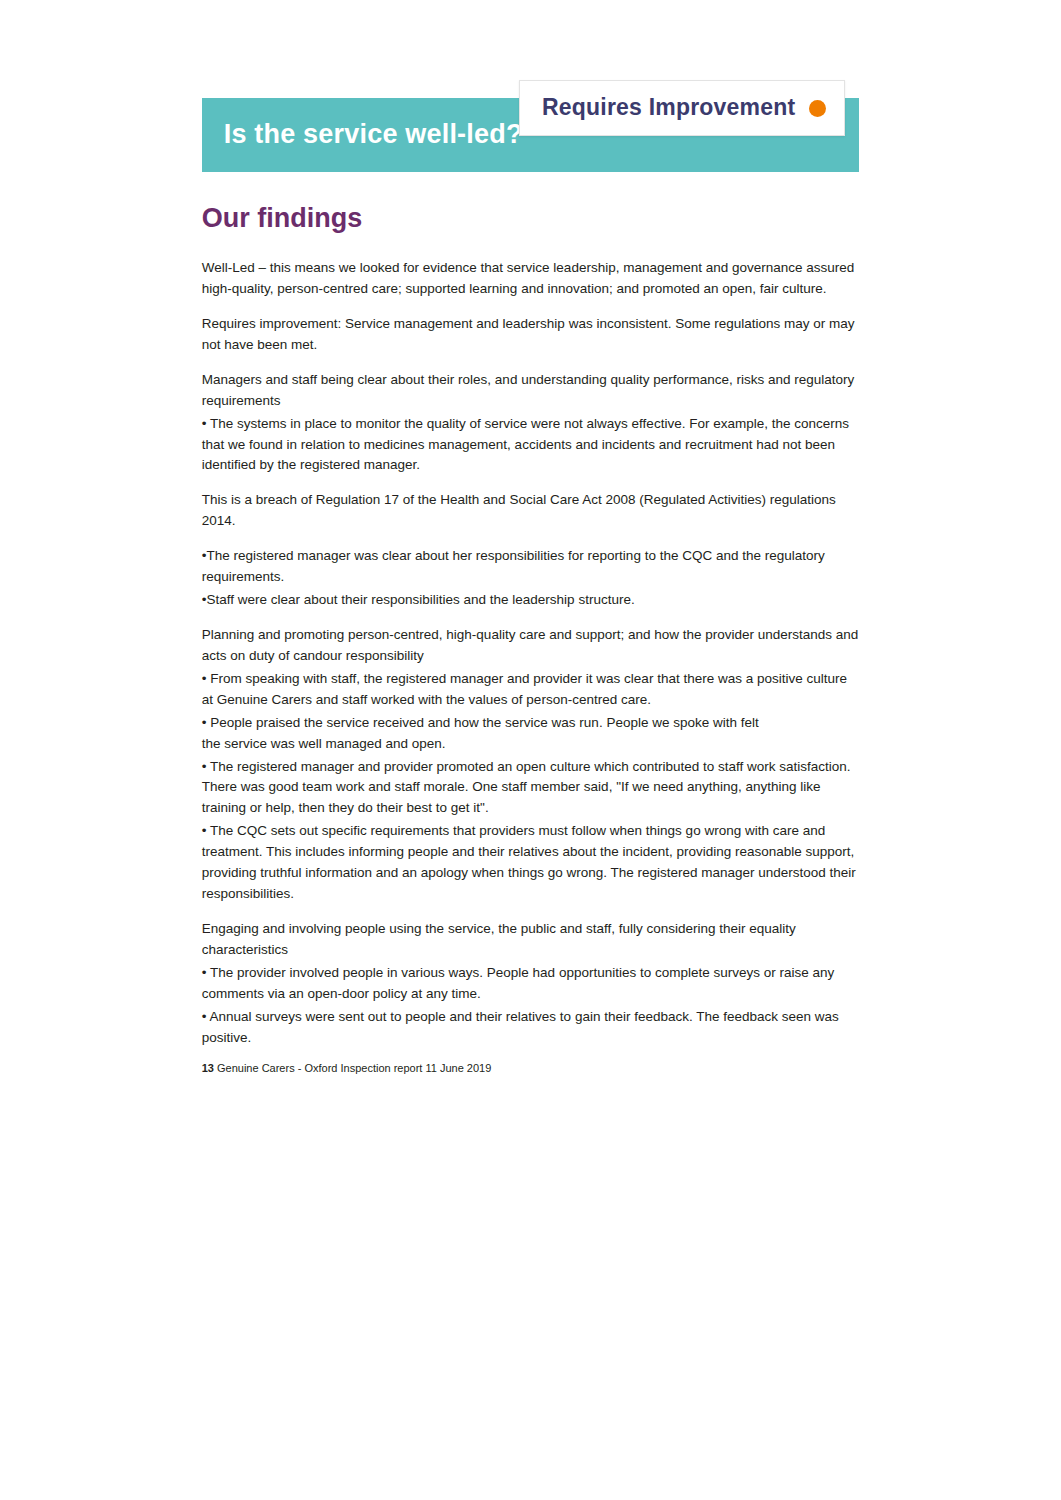Is the service well-led?
Requires Improvement
Our findings
Well-Led – this means we looked for evidence that service leadership, management and governance assured high-quality, person-centred care; supported learning and innovation; and promoted an open, fair culture.
Requires improvement: Service management and leadership was inconsistent. Some regulations may or may not have been met.
Managers and staff being clear about their roles, and understanding quality performance, risks and regulatory requirements
• The systems in place to monitor the quality of service were not always effective. For example, the concerns that we found in relation to medicines management, accidents and incidents and recruitment had not been identified by the registered manager.
This is a breach of Regulation 17 of the Health and Social Care Act 2008 (Regulated Activities) regulations 2014.
•The registered manager was clear about her responsibilities for reporting to the CQC and the regulatory requirements.
•Staff were clear about their responsibilities and the leadership structure.
Planning and promoting person-centred, high-quality care and support; and how the provider understands and acts on duty of candour responsibility
• From speaking with staff, the registered manager and provider it was clear that there was a positive culture at Genuine Carers and staff worked with the values of person-centred care.
• People praised the service received and how the service was run. People we spoke with felt
the service was well managed and open.
• The registered manager and provider promoted an open culture which contributed to staff work satisfaction. There was good team work and staff morale. One staff member said, "If we need anything, anything like training or help, then they do their best to get it".
• The CQC sets out specific requirements that providers must follow when things go wrong with care and treatment. This includes informing people and their relatives about the incident, providing reasonable support, providing truthful information and an apology when things go wrong. The registered manager understood their responsibilities.
Engaging and involving people using the service, the public and staff, fully considering their equality characteristics
• The provider involved people in various ways. People had opportunities to complete surveys or raise any comments via an open-door policy at any time.
• Annual surveys were sent out to people and their relatives to gain their feedback. The feedback seen was positive.
13 Genuine Carers - Oxford Inspection report 11 June 2019